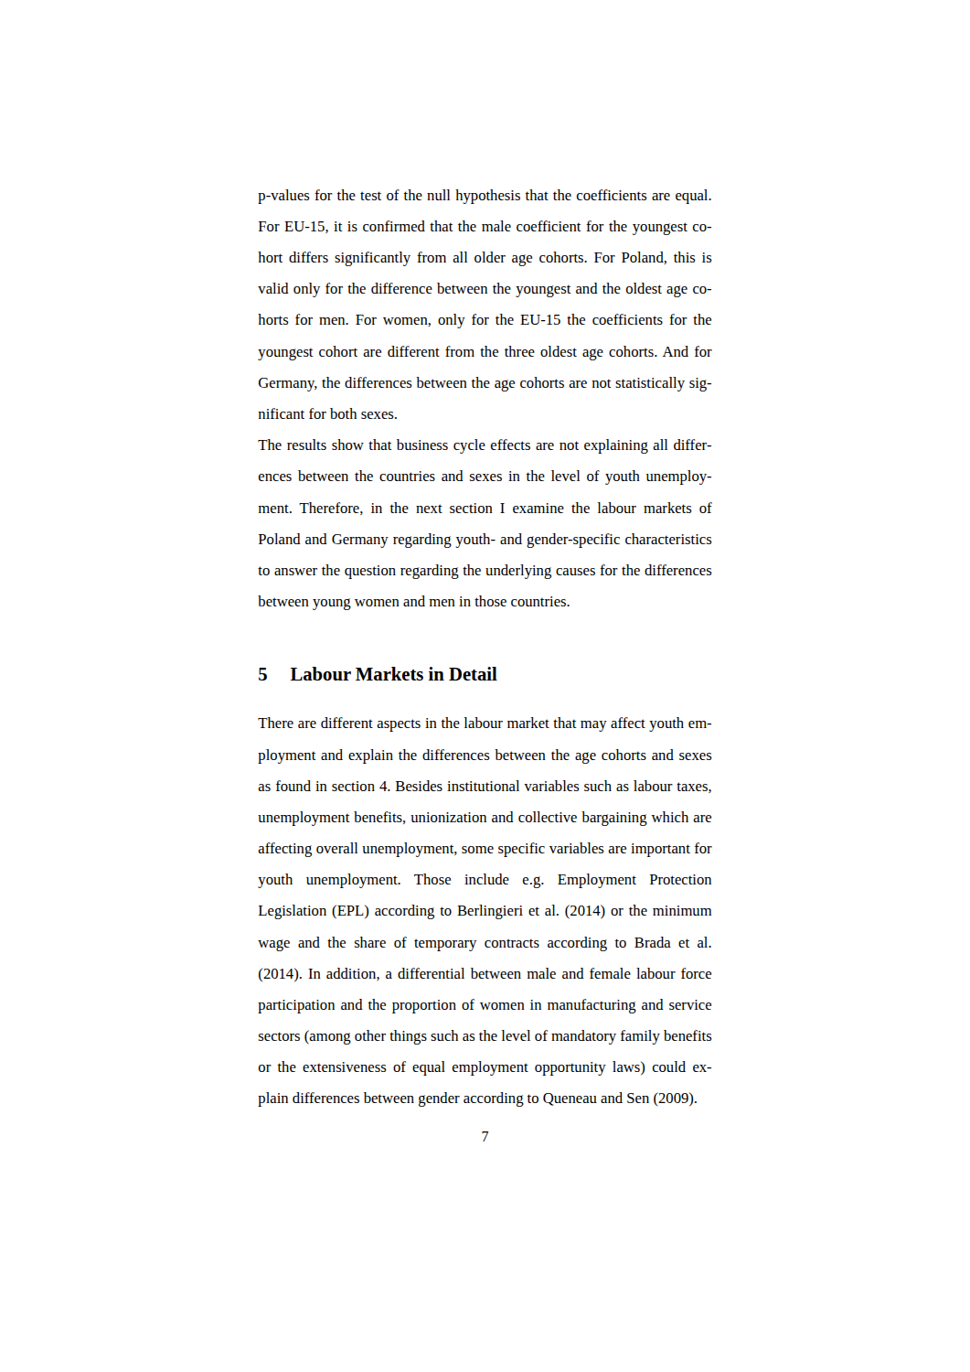p-values for the test of the null hypothesis that the coefficients are equal. For EU-15, it is confirmed that the male coefficient for the youngest cohort differs significantly from all older age cohorts. For Poland, this is valid only for the difference between the youngest and the oldest age cohorts for men. For women, only for the EU-15 the coefficients for the youngest cohort are different from the three oldest age cohorts. And for Germany, the differences between the age cohorts are not statistically significant for both sexes.
The results show that business cycle effects are not explaining all differences between the countries and sexes in the level of youth unemployment. Therefore, in the next section I examine the labour markets of Poland and Germany regarding youth- and gender-specific characteristics to answer the question regarding the underlying causes for the differences between young women and men in those countries.
5 Labour Markets in Detail
There are different aspects in the labour market that may affect youth employment and explain the differences between the age cohorts and sexes as found in section 4. Besides institutional variables such as labour taxes, unemployment benefits, unionization and collective bargaining which are affecting overall unemployment, some specific variables are important for youth unemployment. Those include e.g. Employment Protection Legislation (EPL) according to Berlingieri et al. (2014) or the minimum wage and the share of temporary contracts according to Brada et al. (2014). In addition, a differential between male and female labour force participation and the proportion of women in manufacturing and service sectors (among other things such as the level of mandatory family benefits or the extensiveness of equal employment opportunity laws) could explain differences between gender according to Queneau and Sen (2009).
7